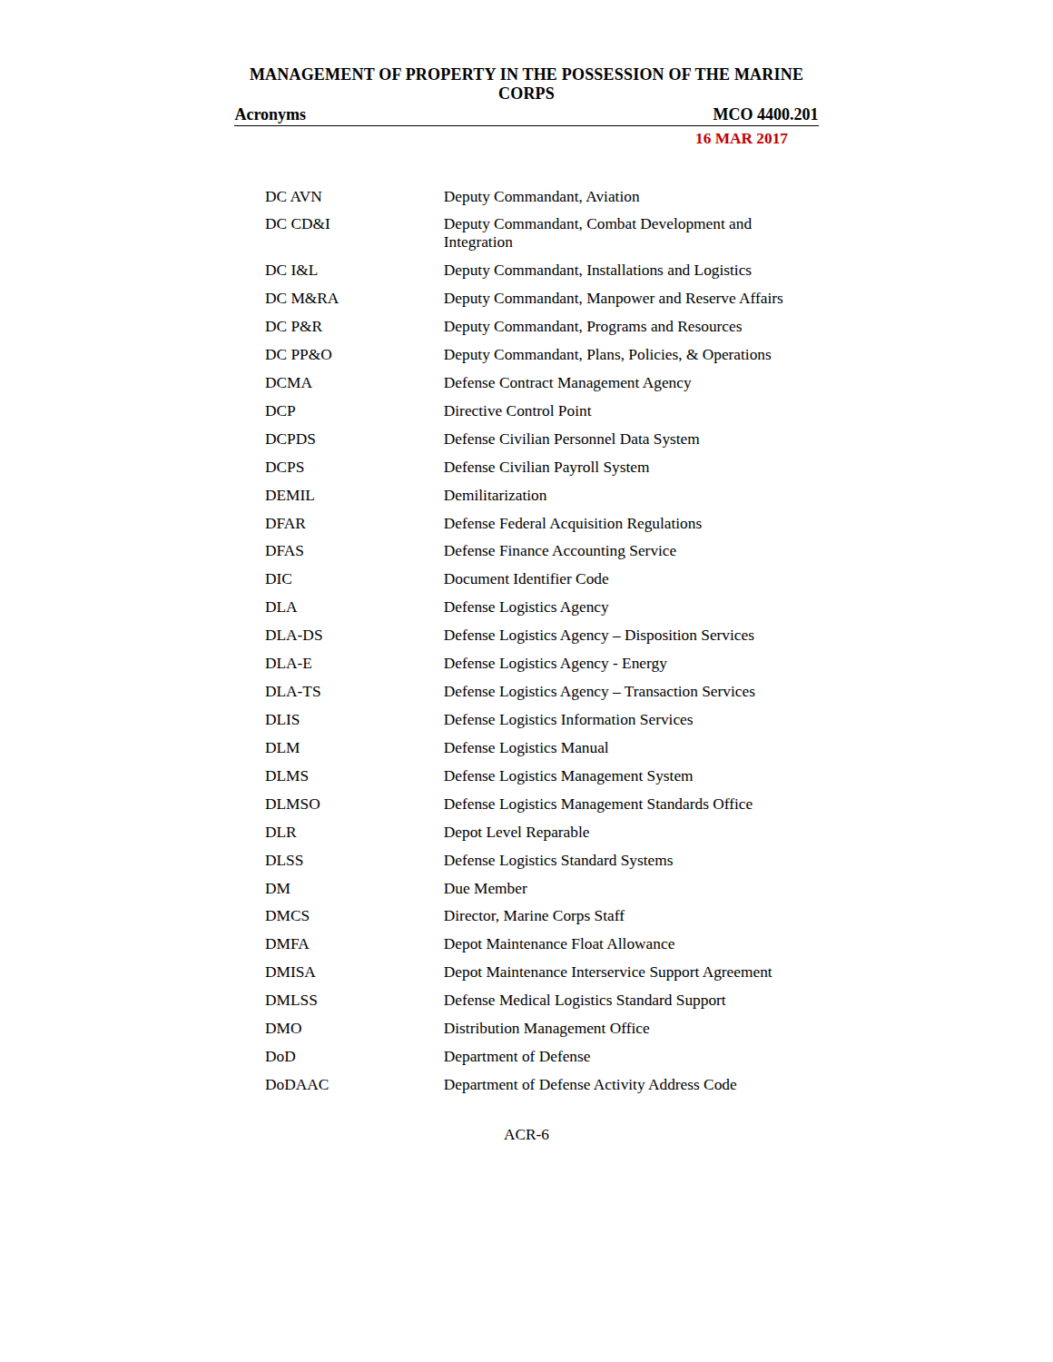MANAGEMENT OF PROPERTY IN THE POSSESSION OF THE MARINE CORPS
Acronyms MCO 4400.201
16 MAR 2017
| DC AVN | Deputy Commandant, Aviation |
| DC CD&I | Deputy Commandant, Combat Development and Integration |
| DC I&L | Deputy Commandant, Installations and Logistics |
| DC M&RA | Deputy Commandant, Manpower and Reserve Affairs |
| DC P&R | Deputy Commandant, Programs and Resources |
| DC PP&O | Deputy Commandant, Plans, Policies, & Operations |
| DCMA | Defense Contract Management Agency |
| DCP | Directive Control Point |
| DCPDS | Defense Civilian Personnel Data System |
| DCPS | Defense Civilian Payroll System |
| DEMIL | Demilitarization |
| DFAR | Defense Federal Acquisition Regulations |
| DFAS | Defense Finance Accounting Service |
| DIC | Document Identifier Code |
| DLA | Defense Logistics Agency |
| DLA-DS | Defense Logistics Agency – Disposition Services |
| DLA-E | Defense Logistics Agency - Energy |
| DLA-TS | Defense Logistics Agency – Transaction Services |
| DLIS | Defense Logistics Information Services |
| DLM | Defense Logistics Manual |
| DLMS | Defense Logistics Management System |
| DLMSO | Defense Logistics Management Standards Office |
| DLR | Depot Level Reparable |
| DLSS | Defense Logistics Standard Systems |
| DM | Due Member |
| DMCS | Director, Marine Corps Staff |
| DMFA | Depot Maintenance Float Allowance |
| DMISA | Depot Maintenance Interservice Support Agreement |
| DMLSS | Defense Medical Logistics Standard Support |
| DMO | Distribution Management Office |
| DoD | Department of Defense |
| DoDAAC | Department of Defense Activity Address Code |
ACR-6